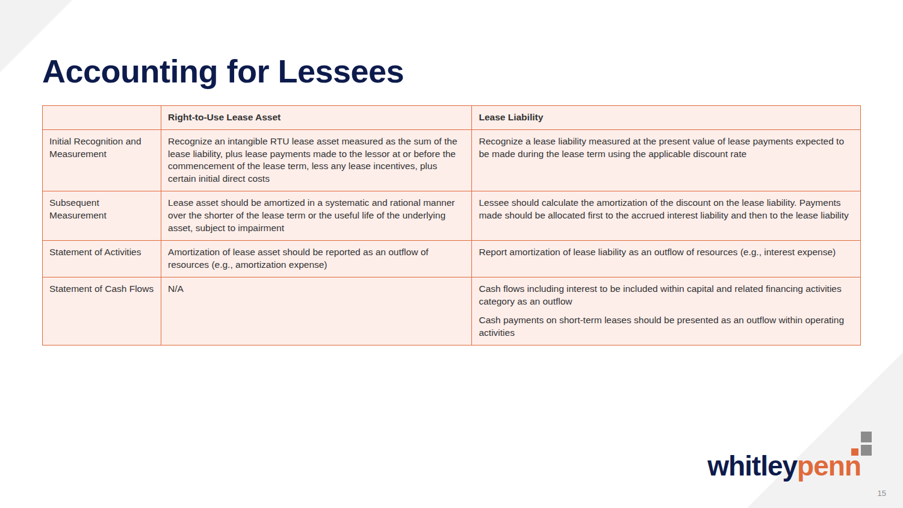Accounting for Lessees
| | Right-to-Use Lease Asset | Lease Liability |
| --- | --- | --- |
| Initial Recognition and Measurement | Recognize an intangible RTU lease asset measured as the sum of the lease liability, plus lease payments made to the lessor at or before the commencement of the lease term, less any lease incentives, plus certain initial direct costs | Recognize a lease liability measured at the present value of lease payments expected to be made during the lease term using the applicable discount rate |
| Subsequent Measurement | Lease asset should be amortized in a systematic and rational manner over the shorter of the lease term or the useful life of the underlying asset, subject to impairment | Lessee should calculate the amortization of the discount on the lease liability. Payments made should be allocated first to the accrued interest liability and then to the lease liability |
| Statement of Activities | Amortization of lease asset should be reported as an outflow of resources (e.g., amortization expense) | Report amortization of lease liability as an outflow of resources (e.g., interest expense) |
| Statement of Cash Flows | N/A | Cash flows including interest to be included within capital and related financing activities category as an outflow Cash payments on short-term leases should be presented as an outflow within operating activities |
whitley penn
15